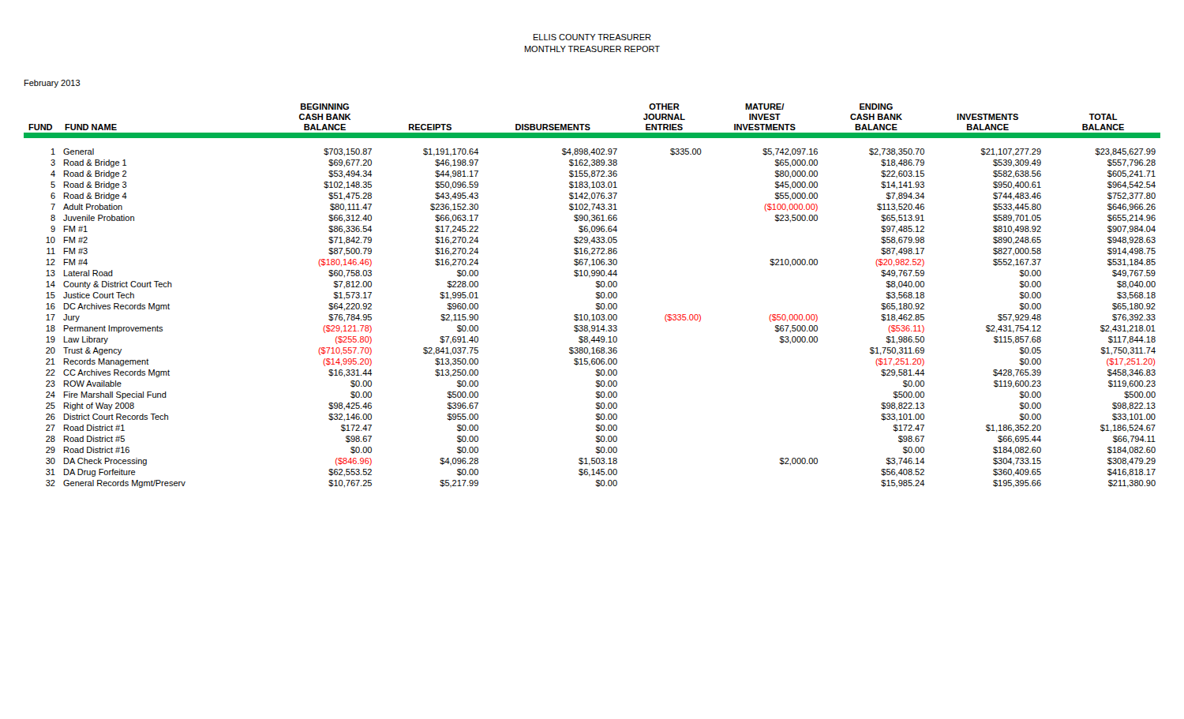ELLIS COUNTY TREASURER
MONTHLY TREASURER REPORT
February 2013
| | BEGINNING | | | OTHER | MATURE/ | ENDING | | |
| --- | --- | --- | --- | --- | --- | --- | --- | --- |
| | CASH BANK | | | JOURNAL | INVEST | CASH BANK | INVESTMENTS | TOTAL |
| FUND | FUND NAME | BALANCE | RECEIPTS | DISBURSEMENTS | ENTRIES | INVESTMENTS | BALANCE | BALANCE | BALANCE |
| 1 | General | $703,150.87 | $1,191,170.64 | $4,898,402.97 | $335.00 | $5,742,097.16 | $2,738,350.70 | $21,107,277.29 | $23,845,627.99 |
| 3 | Road & Bridge 1 | $69,677.20 | $46,198.97 | $162,389.38 | | $65,000.00 | $18,486.79 | $539,309.49 | $557,796.28 |
| 4 | Road & Bridge 2 | $53,494.34 | $44,981.17 | $155,872.36 | | $80,000.00 | $22,603.15 | $582,638.56 | $605,241.71 |
| 5 | Road & Bridge 3 | $102,148.35 | $50,096.59 | $183,103.01 | | $45,000.00 | $14,141.93 | $950,400.61 | $964,542.54 |
| 6 | Road & Bridge 4 | $51,475.28 | $43,495.43 | $142,076.37 | | $55,000.00 | $7,894.34 | $744,483.46 | $752,377.80 |
| 7 | Adult Probation | $80,111.47 | $236,152.30 | $102,743.31 | | ($100,000.00) | $113,520.46 | $533,445.80 | $646,966.26 |
| 8 | Juvenile Probation | $66,312.40 | $66,063.17 | $90,361.66 | | $23,500.00 | $65,513.91 | $589,701.05 | $655,214.96 |
| 9 | FM #1 | $86,336.54 | $17,245.22 | $6,096.64 | | | $97,485.12 | $810,498.92 | $907,984.04 |
| 10 | FM #2 | $71,842.79 | $16,270.24 | $29,433.05 | | | $58,679.98 | $890,248.65 | $948,928.63 |
| 11 | FM #3 | $87,500.79 | $16,270.24 | $16,272.86 | | | $87,498.17 | $827,000.58 | $914,498.75 |
| 12 | FM #4 | ($180,146.46) | $16,270.24 | $67,106.30 | | $210,000.00 | ($20,982.52) | $552,167.37 | $531,184.85 |
| 13 | Lateral Road | $60,758.03 | $0.00 | $10,990.44 | | | $49,767.59 | $0.00 | $49,767.59 |
| 14 | County & District Court Tech | $7,812.00 | $228.00 | $0.00 | | | $8,040.00 | $0.00 | $8,040.00 |
| 15 | Justice Court Tech | $1,573.17 | $1,995.01 | $0.00 | | | $3,568.18 | $0.00 | $3,568.18 |
| 16 | DC Archives Records Mgmt | $64,220.92 | $960.00 | $0.00 | | | $65,180.92 | $0.00 | $65,180.92 |
| 17 | Jury | $76,784.95 | $2,115.90 | $10,103.00 | ($335.00) | ($50,000.00) | $18,462.85 | $57,929.48 | $76,392.33 |
| 18 | Permanent Improvements | ($29,121.78) | $0.00 | $38,914.33 | | $67,500.00 | ($536.11) | $2,431,754.12 | $2,431,218.01 |
| 19 | Law Library | ($255.80) | $7,691.40 | $8,449.10 | | $3,000.00 | $1,986.50 | $115,857.68 | $117,844.18 |
| 20 | Trust & Agency | ($710,557.70) | $2,841,037.75 | $380,168.36 | | | $1,750,311.69 | $0.05 | $1,750,311.74 |
| 21 | Records Management | ($14,995.20) | $13,350.00 | $15,606.00 | | | ($17,251.20) | $0.00 | ($17,251.20) |
| 22 | CC Archives Records Mgmt | $16,331.44 | $13,250.00 | $0.00 | | | $29,581.44 | $428,765.39 | $458,346.83 |
| 23 | ROW Available | $0.00 | $0.00 | $0.00 | | | $0.00 | $119,600.23 | $119,600.23 |
| 24 | Fire Marshall Special Fund | $0.00 | $500.00 | $0.00 | | | $500.00 | $0.00 | $500.00 |
| 25 | Right of Way 2008 | $98,425.46 | $396.67 | $0.00 | | | $98,822.13 | $0.00 | $98,822.13 |
| 26 | District Court Records Tech | $32,146.00 | $955.00 | $0.00 | | | $33,101.00 | $0.00 | $33,101.00 |
| 27 | Road District #1 | $172.47 | $0.00 | $0.00 | | | $172.47 | $1,186,352.20 | $1,186,524.67 |
| 28 | Road District #5 | $98.67 | $0.00 | $0.00 | | | $98.67 | $66,695.44 | $66,794.11 |
| 29 | Road District #16 | $0.00 | $0.00 | $0.00 | | | $0.00 | $184,082.60 | $184,082.60 |
| 30 | DA Check Processing | ($846.96) | $4,096.28 | $1,503.18 | | $2,000.00 | $3,746.14 | $304,733.15 | $308,479.29 |
| 31 | DA Drug Forfeiture | $62,553.52 | $0.00 | $6,145.00 | | | $56,408.52 | $360,409.65 | $416,818.17 |
| 32 | General Records Mgmt/Preserv | $10,767.25 | $5,217.99 | $0.00 | | | $15,985.24 | $195,395.66 | $211,380.90 |